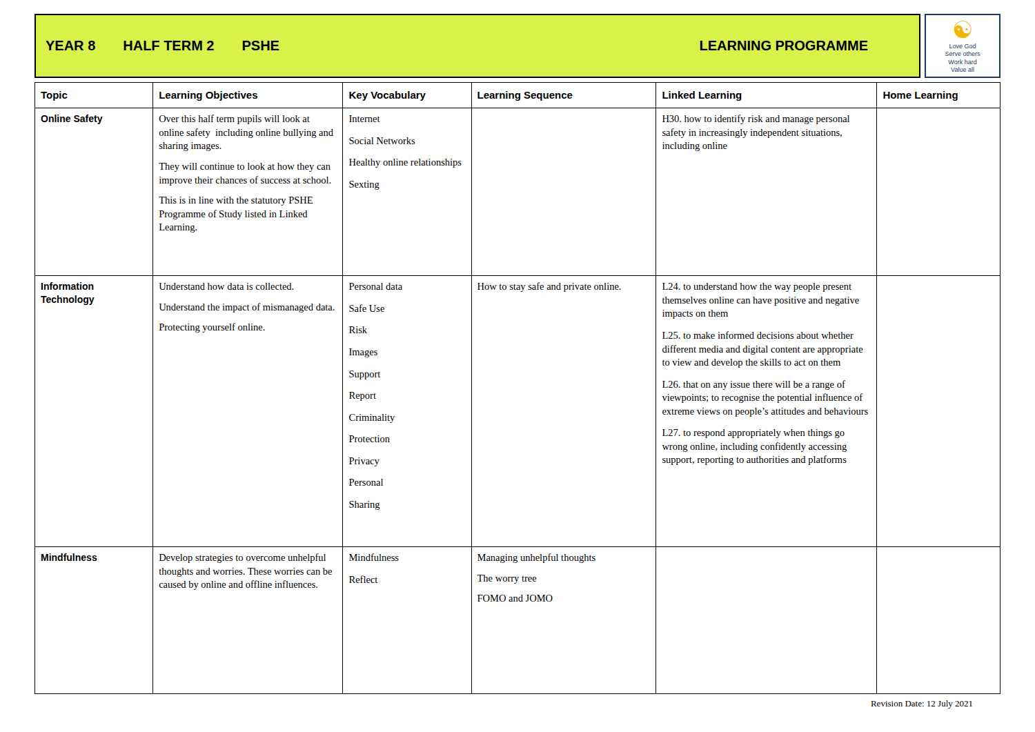YEAR 8 HALF TERM 2 PSHE LEARNING PROGRAMME
☯
Love God
Serve others
Work hard
Value all
| Topic | Learning Objectives | Key Vocabulary | Learning Sequence | Linked Learning | Home Learning |
| --- | --- | --- | --- | --- | --- |
| Online Safety | Over this half term pupils will look at online safety including online bullying and sharing images. They will continue to look at how they can improve their chances of success at school. This is in line with the statutory PSHE Programme of Study listed in Linked Learning. | Internet Social Networks Healthy online relationships Sexting | | H30. how to identify risk and manage personal safety in increasingly independent situations, including online | |
| Information Technology | Understand how data is collected. Understand the impact of mismanaged data. Protecting yourself online. | Personal data Safe Use Risk Images Support Report Criminality Protection Privacy Personal Sharing | How to stay safe and private online. | L24. to understand how the way people present themselves online can have positive and negative impacts on them L25. to make informed decisions about whether different media and digital content are appropriate to view and develop the skills to act on them L26. that on any issue there will be a range of viewpoints; to recognise the potential influence of extreme views on people’s attitudes and behaviours L27. to respond appropriately when things go wrong online, including confidently accessing support, reporting to authorities and platforms | |
| Mindfulness | Develop strategies to overcome unhelpful thoughts and worries. These worries can be caused by online and offline influences. | Mindfulness Reflect | Managing unhelpful thoughts The worry tree FOMO and JOMO | | |
Revision Date: 12 July 2021